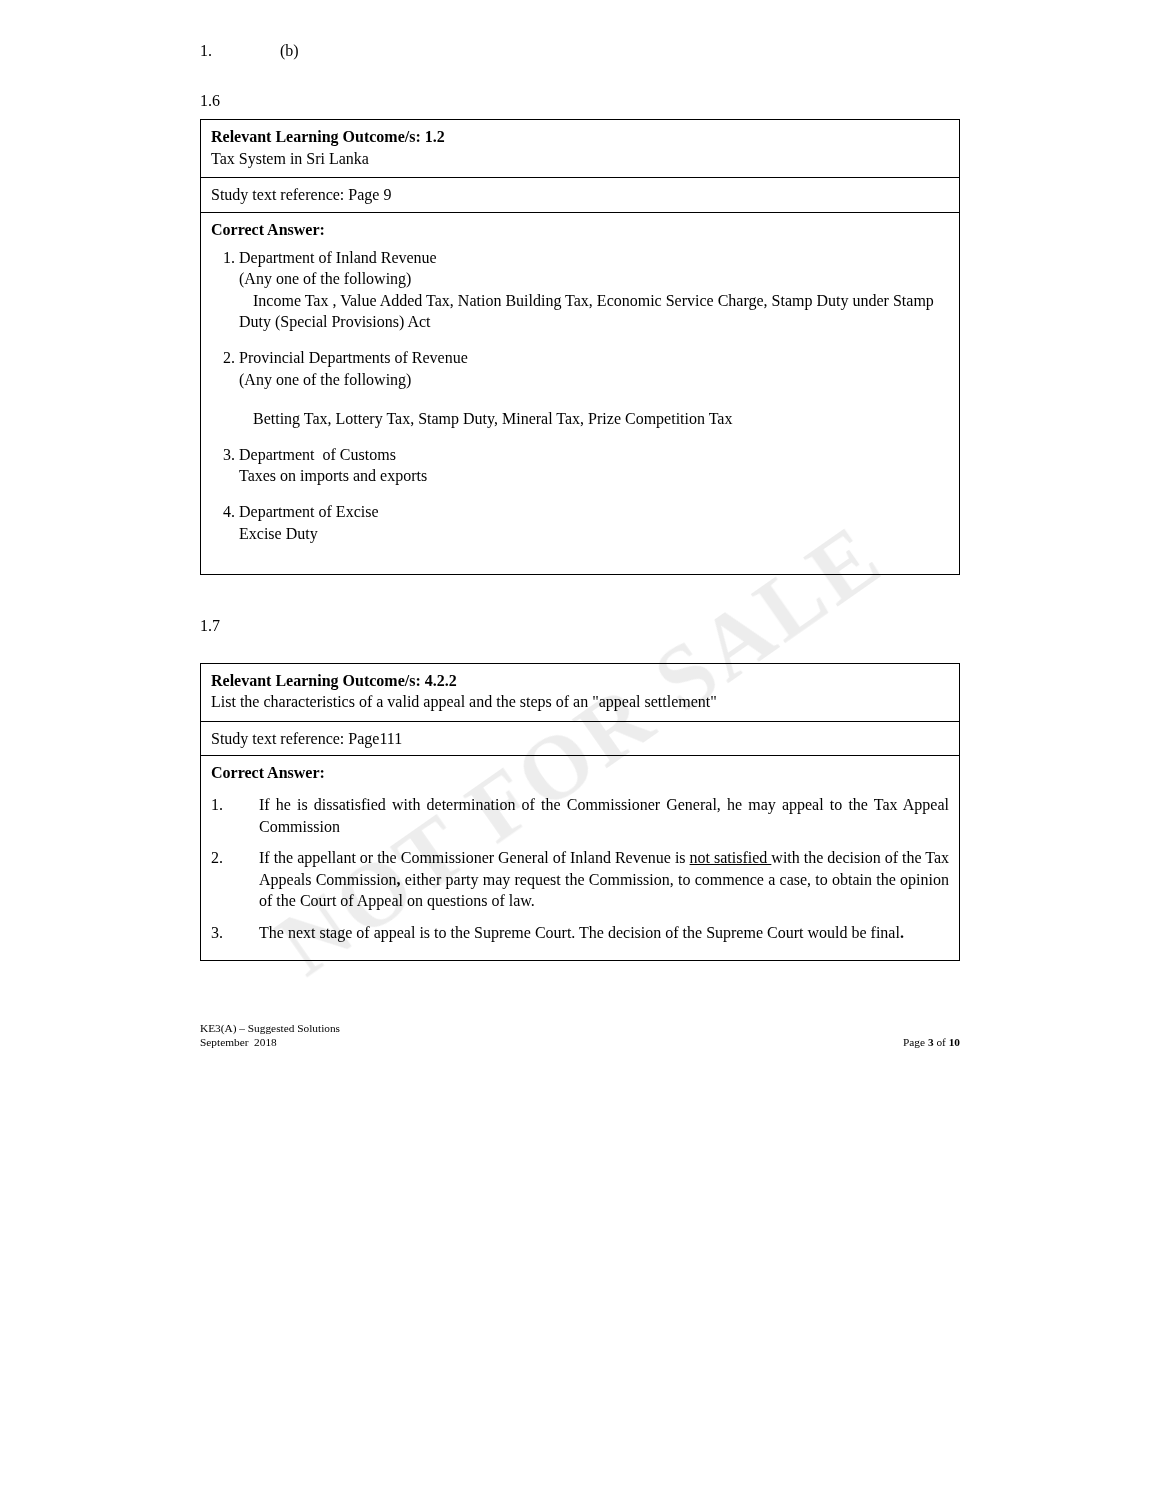NOT FOR SALE
1.(b)
1.6
| Relevant Learning Outcome/s: 1.2 Tax System in Sri Lanka |
| Study text reference: Page 9 |
| Correct Answer: Department of Inland Revenue (Any one of the following) Income Tax , Value Added Tax, Nation Building Tax, Economic Service Charge, Stamp Duty under Stamp Duty (Special Provisions) Act Provincial Departments of Revenue (Any one of the following) Betting Tax, Lottery Tax, Stamp Duty, Mineral Tax, Prize Competition Tax Department of Customs Taxes on imports and exports Department of Excise Excise Duty |
1.7
| Relevant Learning Outcome/s: 4.2.2 List the characteristics of a valid appeal and the steps of an "appeal settlement" |
| Study text reference: Page111 |
| Correct Answer: 1. If he is dissatisfied with determination of the Commissioner General, he may appeal to the Tax Appeal Commission 2. If the appellant or the Commissioner General of Inland Revenue is not satisfied with the decision of the Tax Appeals Commission , either party may request the Commission, to commence a case, to obtain the opinion of the Court of Appeal on questions of law. 3. The next stage of appeal is to the Supreme Court. The decision of the Supreme Court would be final . |
KE3(A) – Suggested Solutions
September 2018
Page 3 of 10